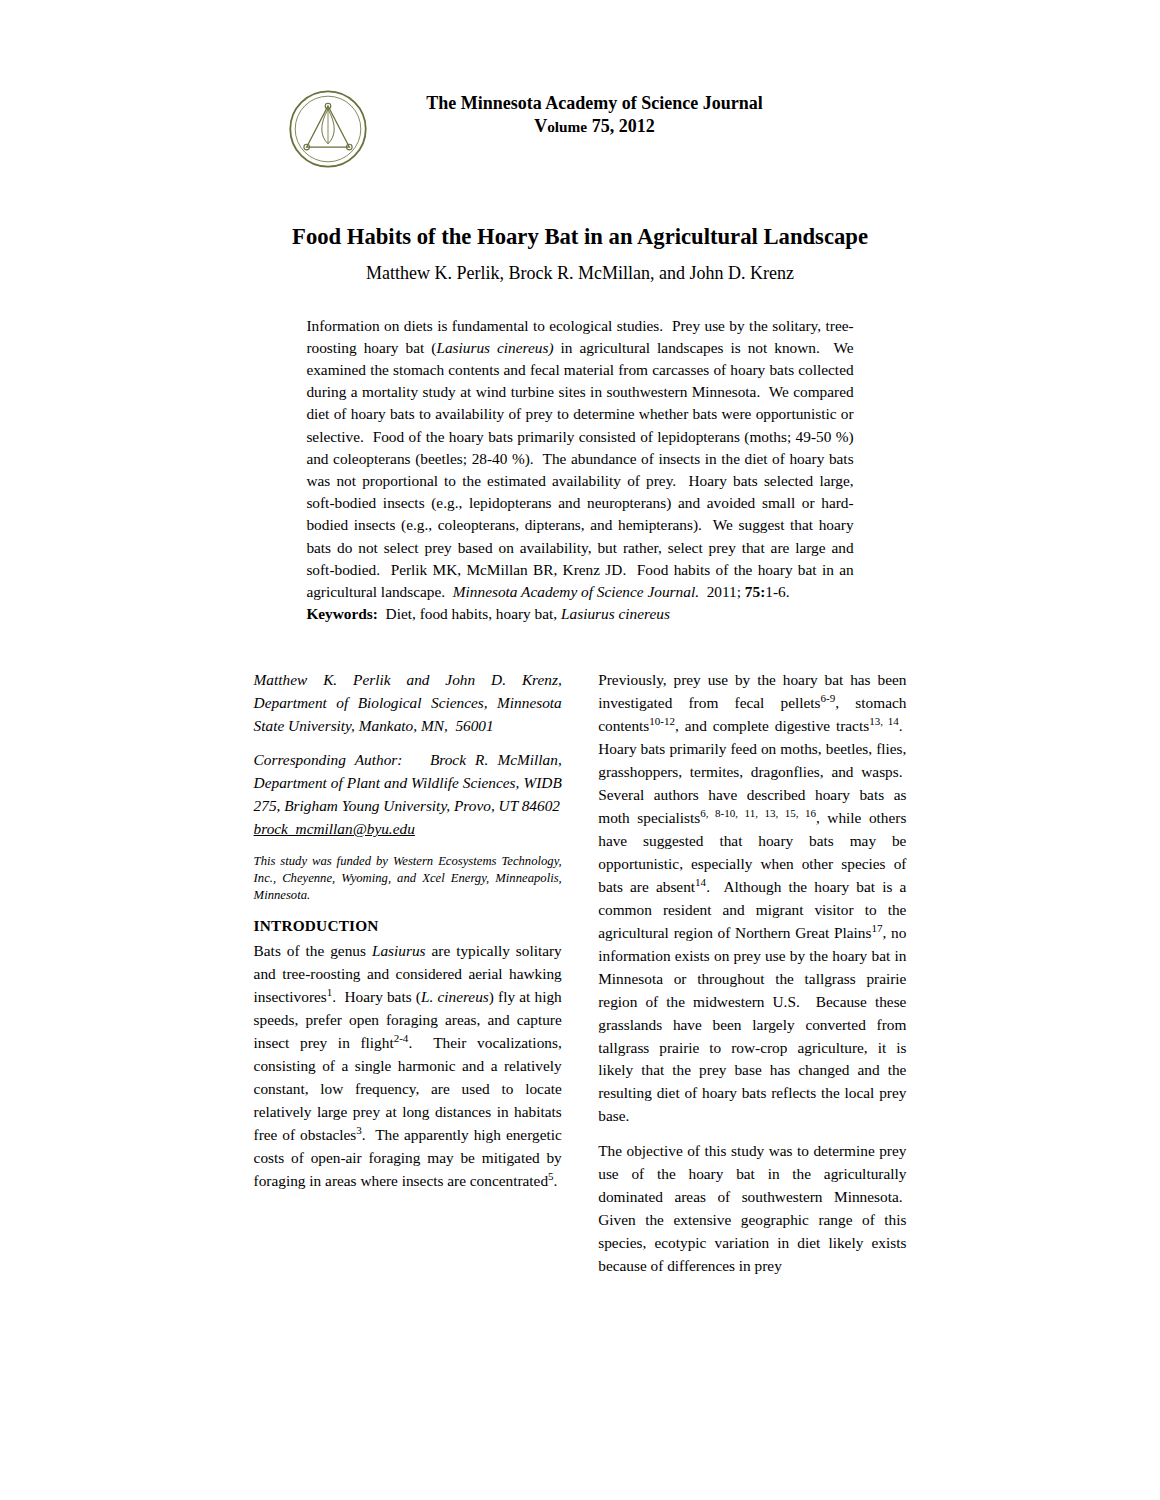The Minnesota Academy of Science Journal
Volume 75, 2012
Food Habits of the Hoary Bat in an Agricultural Landscape
Matthew K. Perlik, Brock R. McMillan, and John D. Krenz
Information on diets is fundamental to ecological studies. Prey use by the solitary, tree-roosting hoary bat (Lasiurus cinereus) in agricultural landscapes is not known. We examined the stomach contents and fecal material from carcasses of hoary bats collected during a mortality study at wind turbine sites in southwestern Minnesota. We compared diet of hoary bats to availability of prey to determine whether bats were opportunistic or selective. Food of the hoary bats primarily consisted of lepidopterans (moths; 49-50 %) and coleopterans (beetles; 28-40 %). The abundance of insects in the diet of hoary bats was not proportional to the estimated availability of prey. Hoary bats selected large, soft-bodied insects (e.g., lepidopterans and neuropterans) and avoided small or hard-bodied insects (e.g., coleopterans, dipterans, and hemipterans). We suggest that hoary bats do not select prey based on availability, but rather, select prey that are large and soft-bodied. Perlik MK, McMillan BR, Krenz JD. Food habits of the hoary bat in an agricultural landscape. Minnesota Academy of Science Journal. 2011; 75: 1-6.
Keywords: Diet, food habits, hoary bat, Lasiurus cinereus
Matthew K. Perlik and John D. Krenz, Department of Biological Sciences, Minnesota State University, Mankato, MN, 56001
Corresponding Author: Brock R. McMillan, Department of Plant and Wildlife Sciences, WIDB 275, Brigham Young University, Provo, UT 84602
brock_mcmillan@byu.edu
This study was funded by Western Ecosystems Technology, Inc., Cheyenne, Wyoming, and Xcel Energy, Minneapolis, Minnesota.
Introduction
Bats of the genus Lasiurus are typically solitary and tree-roosting and considered aerial hawking insectivores1. Hoary bats (L. cinereus) fly at high speeds, prefer open foraging areas, and capture insect prey in flight2-4. Their vocalizations, consisting of a single harmonic and a relatively constant, low frequency, are used to locate relatively large prey at long distances in habitats free of obstacles3. The apparently high energetic costs of open-air foraging may be mitigated by foraging in areas where insects are concentrated5.
Previously, prey use by the hoary bat has been investigated from fecal pellets6-9, stomach contents10-12, and complete digestive tracts13, 14. Hoary bats primarily feed on moths, beetles, flies, grasshoppers, termites, dragonflies, and wasps. Several authors have described hoary bats as moth specialists6, 8-10, 11, 13, 15, 16, while others have suggested that hoary bats may be opportunistic, especially when other species of bats are absent14. Although the hoary bat is a common resident and migrant visitor to the agricultural region of Northern Great Plains17, no information exists on prey use by the hoary bat in Minnesota or throughout the tallgrass prairie region of the midwestern U.S. Because these grasslands have been largely converted from tallgrass prairie to row-crop agriculture, it is likely that the prey base has changed and the resulting diet of hoary bats reflects the local prey base.
The objective of this study was to determine prey use of the hoary bat in the agriculturally dominated areas of southwestern Minnesota. Given the extensive geographic range of this species, ecotypic variation in diet likely exists because of differences in prey